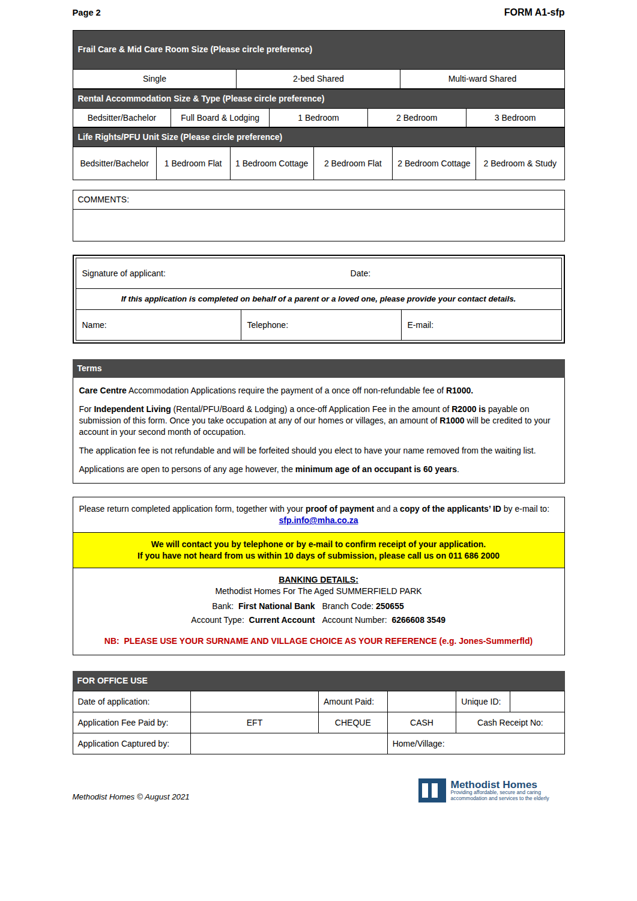Page 2
FORM A1-sfp
| Frail Care & Mid Care Room Size (Please circle preference) |
| Single | 2-bed Shared | Multi-ward Shared |
| Rental Accommodation Size & Type (Please circle preference) |
| Bedsitter/Bachelor | Full Board & Lodging | 1 Bedroom | 2 Bedroom | 3 Bedroom |
| Life Rights/PFU Unit Size (Please circle preference) |
| Bedsitter/Bachelor | 1 Bedroom Flat | 1 Bedroom Cottage | 2 Bedroom Flat | 2 Bedroom Cottage | 2 Bedroom & Study |
| COMMENTS: |
| Signature of applicant: Date: |
| If this application is completed on behalf of a parent or a loved one, please provide your contact details. |
| Name: | Telephone: | E-mail: |
Terms
Care Centre Accommodation Applications require the payment of a once off non-refundable fee of R1000.
For Independent Living (Rental/PFU/Board & Lodging) a once-off Application Fee in the amount of R2000 is payable on submission of this form. Once you take occupation at any of our homes or villages, an amount of R1000 will be credited to your account in your second month of occupation.
The application fee is not refundable and will be forfeited should you elect to have your name removed from the waiting list.
Applications are open to persons of any age however, the minimum age of an occupant is 60 years.
Please return completed application form, together with your proof of payment and a copy of the applicants’ ID by e-mail to:
sfp.info@mha.co.za
We will contact you by telephone or by e-mail to confirm receipt of your application.
If you have not heard from us within 10 days of submission, please call us on 011 686 2000
BANKING DETAILS:
Methodist Homes For The Aged SUMMERFIELD PARK
| Bank: First National Bank | Branch Code: 250655 |
| Account Type: Current Account | Account Number: 6266608 3549 |
NB: PLEASE USE YOUR SURNAME AND VILLAGE CHOICE AS YOUR REFERENCE (e.g. Jones-Summerfld)
FOR OFFICE USE
| Date of application: | | Amount Paid: | | Unique ID: | |
| Application Fee Paid by: | EFT | CHEQUE | CASH | Cash Receipt No: |
| Application Captured by: | | Home/Village: |
Methodist Homes © August 2021
Methodist Homes
Providing affordable, secure and caring accommodation and services to the elderly